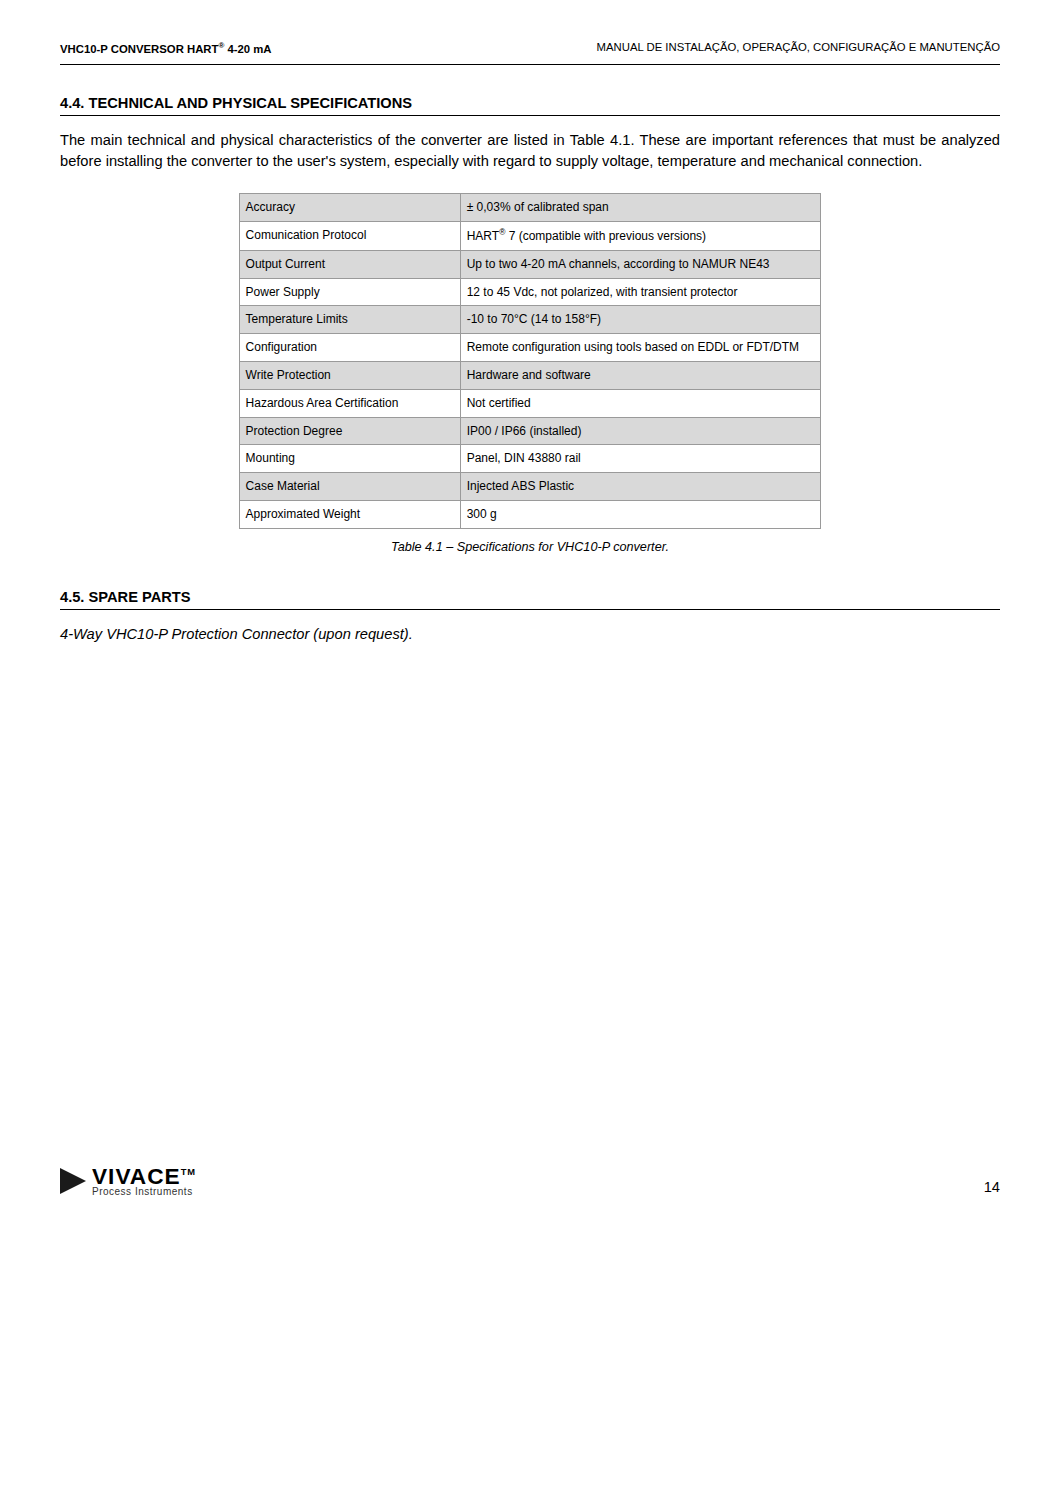VHC10-P CONVERSOR HART® 4-20 mA
MANUAL DE INSTALAÇÃO, OPERAÇÃO, CONFIGURAÇÃO E MANUTENÇÃO
4.4. TECHNICAL AND PHYSICAL SPECIFICATIONS
The main technical and physical characteristics of the converter are listed in Table 4.1. These are important references that must be analyzed before installing the converter to the user's system, especially with regard to supply voltage, temperature and mechanical connection.
| Accuracy | ± 0,03% of calibrated span |
| Comunication Protocol | HART ® 7 (compatible with previous versions) |
| Output Current | Up to two 4-20 mA channels, according to NAMUR NE43 |
| Power Supply | 12 to 45 Vdc, not polarized, with transient protector |
| Temperature Limits | -10 to 70°C (14 to 158°F) |
| Configuration | Remote configuration using tools based on EDDL or FDT/DTM |
| Write Protection | Hardware and software |
| Hazardous Area Certification | Not certified |
| Protection Degree | IP00 / IP66 (installed) |
| Mounting | Panel, DIN 43880 rail |
| Case Material | Injected ABS Plastic |
| Approximated Weight | 300 g |
Table 4.1 – Specifications for VHC10-P converter.
4.5. SPARE PARTS
4-Way VHC10-P Protection Connector (upon request).
VIVACETM
Process Instruments
14